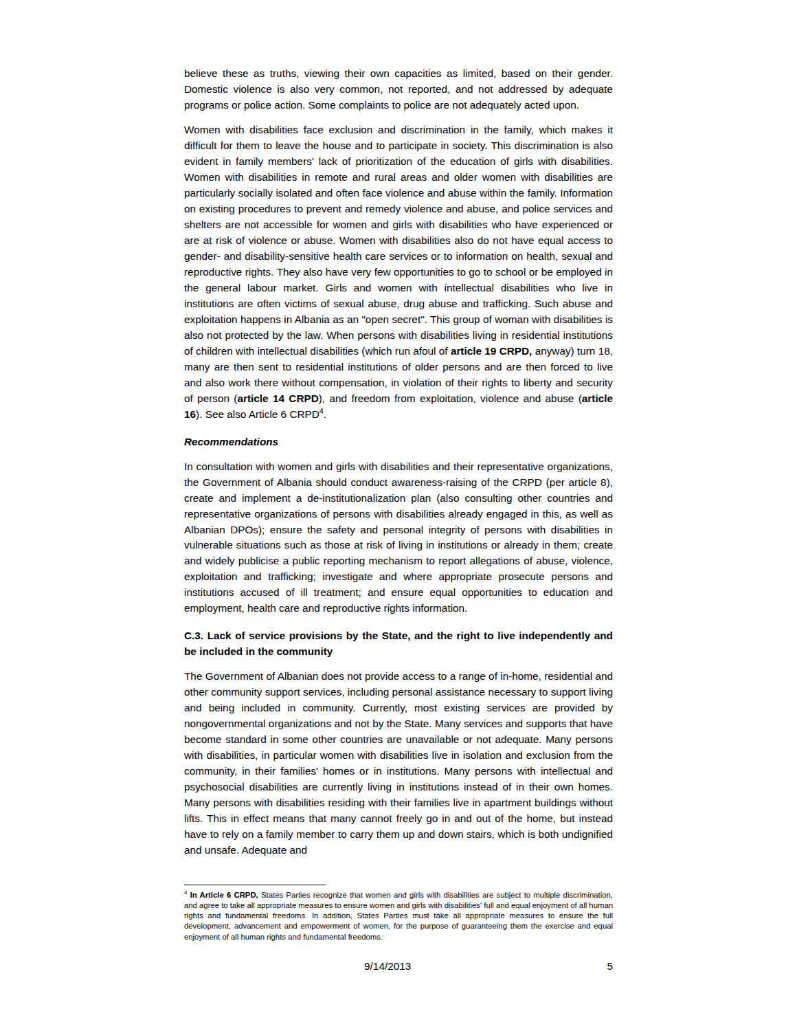believe these as truths, viewing their own capacities as limited, based on their gender. Domestic violence is also very common, not reported, and not addressed by adequate programs or police action. Some complaints to police are not adequately acted upon.
Women with disabilities face exclusion and discrimination in the family, which makes it difficult for them to leave the house and to participate in society. This discrimination is also evident in family members' lack of prioritization of the education of girls with disabilities. Women with disabilities in remote and rural areas and older women with disabilities are particularly socially isolated and often face violence and abuse within the family. Information on existing procedures to prevent and remedy violence and abuse, and police services and shelters are not accessible for women and girls with disabilities who have experienced or are at risk of violence or abuse. Women with disabilities also do not have equal access to gender- and disability-sensitive health care services or to information on health, sexual and reproductive rights. They also have very few opportunities to go to school or be employed in the general labour market. Girls and women with intellectual disabilities who live in institutions are often victims of sexual abuse, drug abuse and trafficking. Such abuse and exploitation happens in Albania as an "open secret". This group of woman with disabilities is also not protected by the law. When persons with disabilities living in residential institutions of children with intellectual disabilities (which run afoul of article 19 CRPD, anyway) turn 18, many are then sent to residential institutions of older persons and are then forced to live and also work there without compensation, in violation of their rights to liberty and security of person (article 14 CRPD), and freedom from exploitation, violence and abuse (article 16). See also Article 6 CRPD4.
Recommendations
In consultation with women and girls with disabilities and their representative organizations, the Government of Albania should conduct awareness-raising of the CRPD (per article 8), create and implement a de-institutionalization plan (also consulting other countries and representative organizations of persons with disabilities already engaged in this, as well as Albanian DPOs); ensure the safety and personal integrity of persons with disabilities in vulnerable situations such as those at risk of living in institutions or already in them; create and widely publicise a public reporting mechanism to report allegations of abuse, violence, exploitation and trafficking; investigate and where appropriate prosecute persons and institutions accused of ill treatment; and ensure equal opportunities to education and employment, health care and reproductive rights information.
C.3. Lack of service provisions by the State, and the right to live independently and be included in the community
The Government of Albanian does not provide access to a range of in-home, residential and other community support services, including personal assistance necessary to support living and being included in community. Currently, most existing services are provided by nongovernmental organizations and not by the State. Many services and supports that have become standard in some other countries are unavailable or not adequate. Many persons with disabilities, in particular women with disabilities live in isolation and exclusion from the community, in their families' homes or in institutions. Many persons with intellectual and psychosocial disabilities are currently living in institutions instead of in their own homes. Many persons with disabilities residing with their families live in apartment buildings without lifts. This in effect means that many cannot freely go in and out of the home, but instead have to rely on a family member to carry them up and down stairs, which is both undignified and unsafe. Adequate and
4 In Article 6 CRPD, States Parties recognize that women and girls with disabilities are subject to multiple discrimination, and agree to take all appropriate measures to ensure women and girls with disabilities' full and equal enjoyment of all human rights and fundamental freedoms. In addition, States Parties must take all appropriate measures to ensure the full development, advancement and empowerment of women, for the purpose of guaranteeing them the exercise and equal enjoyment of all human rights and fundamental freedoms.
9/14/2013 5